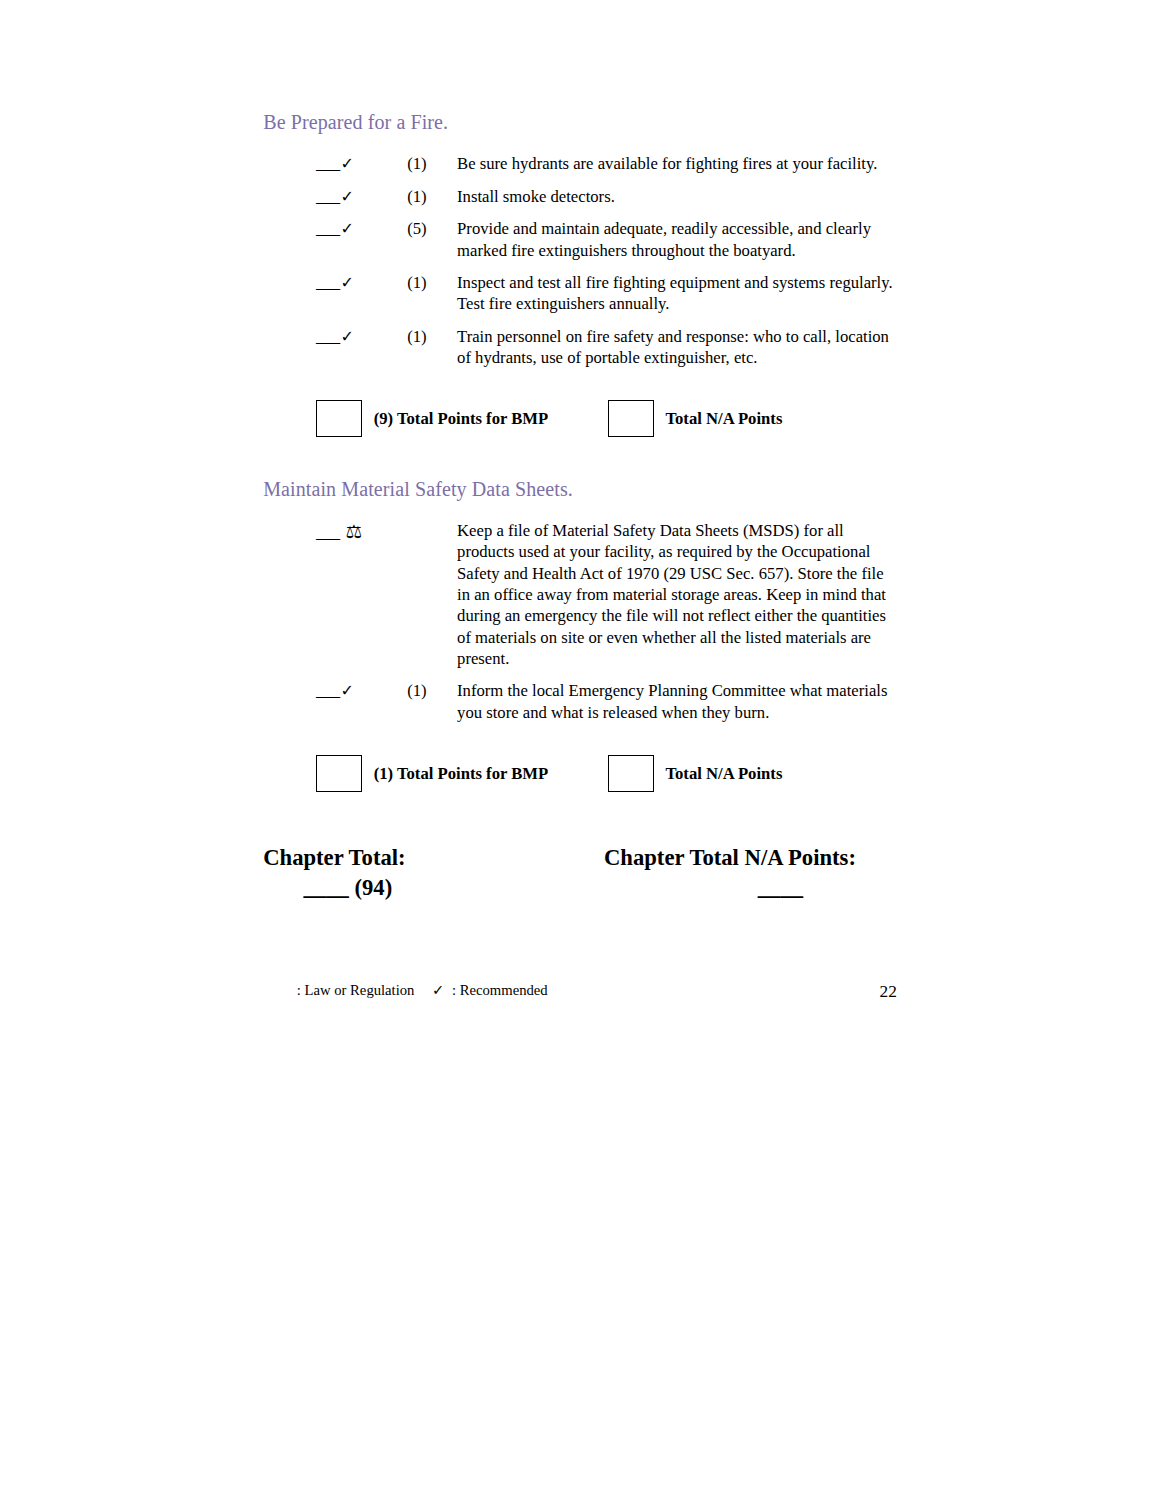Be Prepared for a Fire.
| ___ ✓ | (1) | Be sure hydrants are available for fighting fires at your facility. |
| ___ ✓ | (1) | Install smoke detectors. |
| ___ ✓ | (5) | Provide and maintain adequate, readily accessible, and clearly marked fire extinguishers throughout the boatyard. |
| ___ ✓ | (1) | Inspect and test all fire fighting equipment and systems regularly. Test fire extinguishers annually. |
| ___ ✓ | (1) | Train personnel on fire safety and response: who to call, location of hydrants, use of portable extinguisher, etc. |
(9) Total Points for BMP Total N/A Points
Maintain Material Safety Data Sheets.
| ___ ⚖ | | Keep a file of Material Safety Data Sheets (MSDS) for all products used at your facility, as required by the Occupational Safety and Health Act of 1970 (29 USC Sec. 657). Store the file in an office away from material storage areas. Keep in mind that during an emergency the file will not reflect either the quantities of materials on site or even whether all the listed materials are present. |
| ___ ✓ | (1) | Inform the local Emergency Planning Committee what materials you store and what is released when they burn. |
(1) Total Points for BMP Total N/A Points
Chapter Total:
____ (94)
Chapter Total N/A Points:
____
: Law or Regulation ✓ : Recommended 22